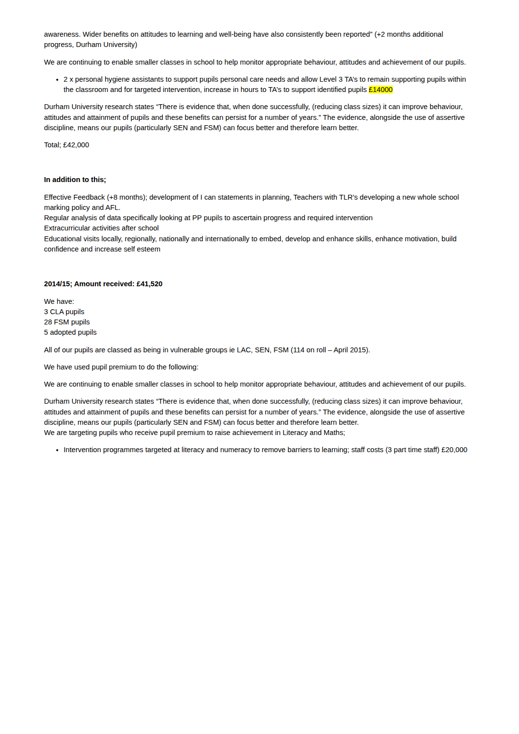awareness. Wider benefits on attitudes to learning and well-being have also consistently been reported” (+2 months additional progress, Durham University)
We are continuing to enable smaller classes in school to help monitor appropriate behaviour, attitudes and achievement of our pupils.
2 x personal hygiene assistants to support pupils personal care needs and allow Level 3 TA’s to remain supporting pupils within the classroom and for targeted intervention, increase in hours to TA’s to support identified pupils £14000
Durham University research states “There is evidence that, when done successfully, (reducing class sizes) it can improve behaviour, attitudes and attainment of pupils and these benefits can persist for a number of years.” The evidence, alongside the use of assertive discipline, means our pupils (particularly SEN and FSM) can focus better and therefore learn better.
Total; £42,000
In addition to this;
Effective Feedback (+8 months); development of I can statements in planning, Teachers with TLR’s developing a new whole school marking policy and AFL.
Regular analysis of data specifically looking at PP pupils to ascertain progress and required intervention
Extracurricular activities after school
Educational visits locally, regionally, nationally and internationally to embed, develop and enhance skills, enhance motivation, build confidence and increase self esteem
2014/15; Amount received: £41,520
We have:
3 CLA pupils
28 FSM pupils
5 adopted pupils
All of our pupils are classed as being in vulnerable groups ie LAC, SEN, FSM (114 on roll – April 2015).
We have used pupil premium to do the following:
We are continuing to enable smaller classes in school to help monitor appropriate behaviour, attitudes and achievement of our pupils.
Durham University research states “There is evidence that, when done successfully, (reducing class sizes) it can improve behaviour, attitudes and attainment of pupils and these benefits can persist for a number of years.” The evidence, alongside the use of assertive discipline, means our pupils (particularly SEN and FSM) can focus better and therefore learn better.
We are targeting pupils who receive pupil premium to raise achievement in Literacy and Maths;
Intervention programmes targeted at literacy and numeracy to remove barriers to learning; staff costs (3 part time staff) £20,000